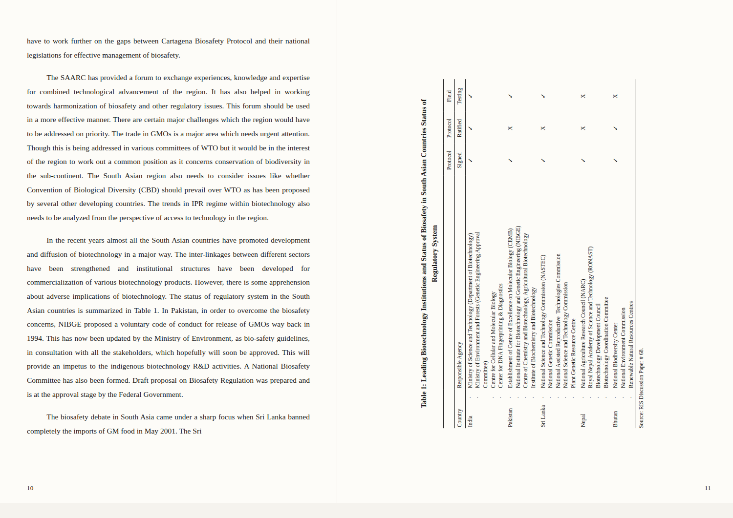have to work further on the gaps between Cartagena Biosafety Protocol and their national legislations for effective management of biosafety.
The SAARC has provided a forum to exchange experiences, knowledge and expertise for combined technological advancement of the region. It has also helped in working towards harmonization of biosafety and other regulatory issues. This forum should be used in a more effective manner. There are certain major challenges which the region would have to be addressed on priority. The trade in GMOs is a major area which needs urgent attention. Though this is being addressed in various committees of WTO but it would be in the interest of the region to work out a common position as it concerns conservation of biodiversity in the sub-continent. The South Asian region also needs to consider issues like whether Convention of Biological Diversity (CBD) should prevail over WTO as has been proposed by several other developing countries. The trends in IPR regime within biotechnology also needs to be analyzed from the perspective of access to technology in the region.
In the recent years almost all the South Asian countries have promoted development and diffusion of biotechnology in a major way. The inter-linkages between different sectors have been strengthened and institutional structures have been developed for commercialization of various biotechnology products. However, there is some apprehension about adverse implications of biotechnology. The status of regulatory system in the South Asian countries is summarized in Table 1. In Pakistan, in order to overcome the biosafety concerns, NIBGE proposed a voluntary code of conduct for release of GMOs way back in 1994. This has now been updated by the Ministry of Environment, as bio-safety guidelines, in consultation with all the stakeholders, which hopefully will soon be approved. This will provide an impetus to the indigenous biotechnology R&D activities. A National Biosafety Committee has also been formed. Draft proposal on Biosafety Regulation was prepared and is at the approval stage by the Federal Government.
The biosafety debate in South Asia came under a sharp focus when Sri Lanka banned completely the imports of GM food in May 2001. The Sri
10
Table 1: Leading Biotechnology Institutions and Status of Biosafety in South Asian Countries Status of
Regulatory System
| | | Protocol | Protocol | Field |
| --- | --- | --- | --- | --- |
| Country | Responsible Agency | Signed | Ratified | Testing |
| India | Ministry of Science and Technology (Department of Biotechnology) Ministry of Environment and Forests (Genetic Engineering Approval Committee) Centre for Cellular and Molecular Biology Center for DNA Fingerprinting & Diagnostics | ✓ | ✓ | ✓ |
| Pakistan | Establishment of Centre of Excellence on Molecular Biology (CEMB) National Institute for Biotechnology and Genetic Engineering (NIBGE) Centre of Chemistry and Biotechnology, Agricultural Biotechnology Institute of Biochemistry and Biotechnology | ✓ | X | ✓ |
| Sri Lanka | National Science and Technology Commission (NASTEC) National Genetic Commission National Assisted Reproductive Technologies Commission National Science and Technology Commission Plant Genetic Resource Centre | ✓ | X | ✓ |
| Nepal | National Agriculture Research Council (NARC) Royal Nepal Academy of Science and Technology (RONAST) Biotechnology Development Council Biotechnology Coordination Committee | ✓ | X | X |
| Bhutan | National Biodiversity Center National Environment Commission Renewable Natural Resources Centres | ✓ | ✓ | X |
Source: RIS Discussion Paper # 68.
11